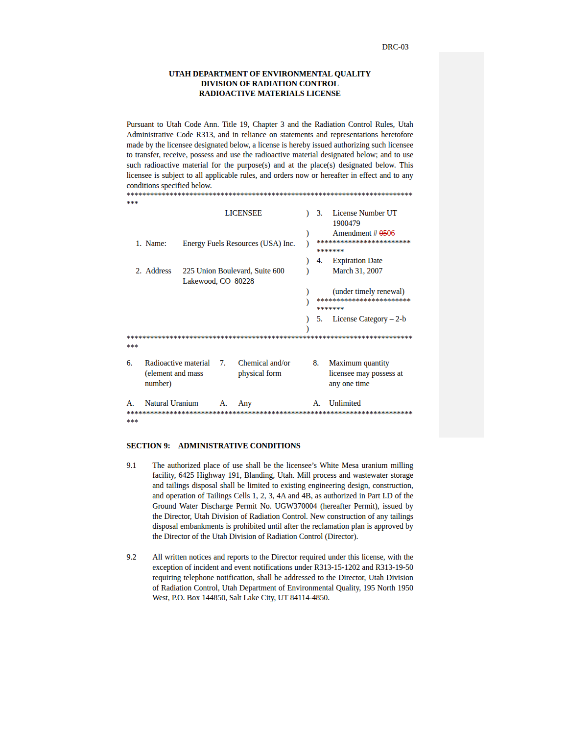DRC-03
UTAH DEPARTMENT OF ENVIRONMENTAL QUALITY
DIVISION OF RADIATION CONTROL
RADIOACTIVE MATERIALS LICENSE
Pursuant to Utah Code Ann. Title 19, Chapter 3 and the Radiation Control Rules, Utah Administrative Code R313, and in reliance on statements and representations heretofore made by the licensee designated below, a license is hereby issued authorizing such licensee to transfer, receive, possess and use the radioactive material designated below; and to use such radioactive material for the purpose(s) and at the place(s) designated below. This licensee is subject to all applicable rules, and orders now or hereafter in effect and to any conditions specified below.
****************************************************************************
| | | LICENSEE | ) | 3. | License Number UT 1900479 |
| | | | ) | | Amendment # 05 06 |
| 1. | Name: | Energy Fuels Resources (USA) Inc. | ) | ******************************* |
| | | | ) | 4. | Expiration Date |
| 2. | Address | 225 Union Boulevard, Suite 600 Lakewood, CO 80228 | ) | | March 31, 2007 |
| | | | ) | | (under timely renewal) |
| | | | ) | ******************************* |
| | | | ) | 5. | License Category – 2-b |
| | | | ) | | |
****************************************************************************
| 6. | Radioactive material (element and mass number) | 7. | Chemical and/or physical form | 8. | Maximum quantity licensee may possess at any one time |
| A. | Natural Uranium | A. | Any | A. | Unlimited |
****************************************************************************
SECTION 9: ADMINISTRATIVE CONDITIONS
9.1
The authorized place of use shall be the licensee’s White Mesa uranium milling facility, 6425 Highway 191, Blanding, Utah. Mill process and wastewater storage and tailings disposal shall be limited to existing engineering design, construction, and operation of Tailings Cells 1, 2, 3, 4A and 4B, as authorized in Part I.D of the Ground Water Discharge Permit No. UGW370004 (hereafter Permit), issued by the Director, Utah Division of Radiation Control. New construction of any tailings disposal embankments is prohibited until after the reclamation plan is approved by the Director of the Utah Division of Radiation Control (Director).
9.2
All written notices and reports to the Director required under this license, with the exception of incident and event notifications under R313-15-1202 and R313-19-50 requiring telephone notification, shall be addressed to the Director, Utah Division of Radiation Control, Utah Department of Environmental Quality, 195 North 1950 West, P.O. Box 144850, Salt Lake City, UT 84114-4850.